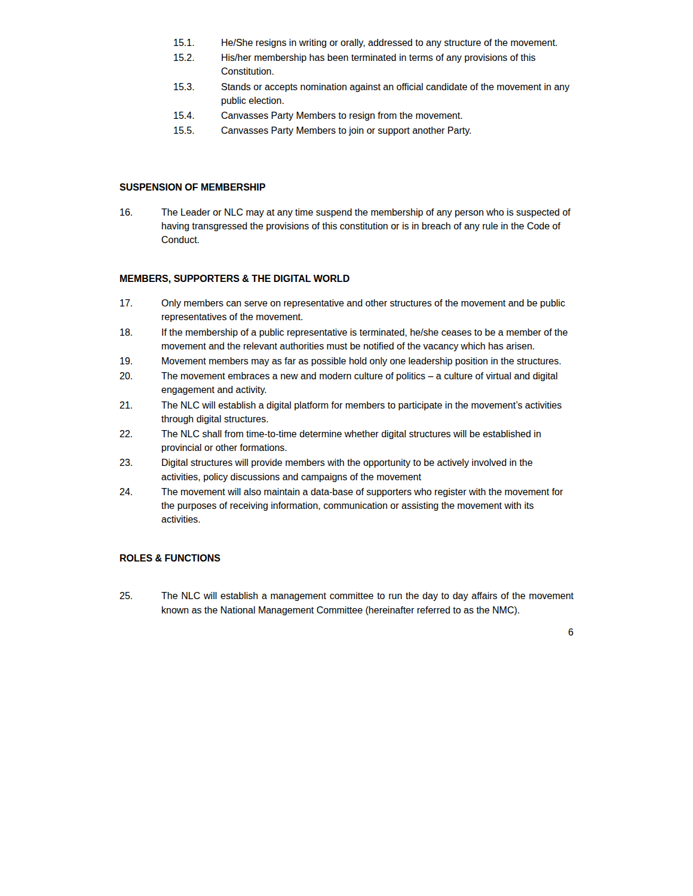15.1. He/She resigns in writing or orally, addressed to any structure of the movement.
15.2. His/her membership has been terminated in terms of any provisions of this Constitution.
15.3. Stands or accepts nomination against an official candidate of the movement in any public election.
15.4. Canvasses Party Members to resign from the movement.
15.5. Canvasses Party Members to join or support another Party.
Suspension of Membership
16. The Leader or NLC may at any time suspend the membership of any person who is suspected of having transgressed the provisions of this constitution or is in breach of any rule in the Code of Conduct.
Members, Supporters & the Digital World
17. Only members can serve on representative and other structures of the movement and be public representatives of the movement.
18. If the membership of a public representative is terminated, he/she ceases to be a member of the movement and the relevant authorities must be notified of the vacancy which has arisen.
19. Movement members may as far as possible hold only one leadership position in the structures.
20. The movement embraces a new and modern culture of politics – a culture of virtual and digital engagement and activity.
21. The NLC will establish a digital platform for members to participate in the movement’s activities through digital structures.
22. The NLC shall from time-to-time determine whether digital structures will be established in provincial or other formations.
23. Digital structures will provide members with the opportunity to be actively involved in the activities, policy discussions and campaigns of the movement
24. The movement will also maintain a data-base of supporters who register with the movement for the purposes of receiving information, communication or assisting the movement with its activities.
Roles & Functions
25. The NLC will establish a management committee to run the day to day affairs of the movement known as the National Management Committee (hereinafter referred to as the NMC).
6